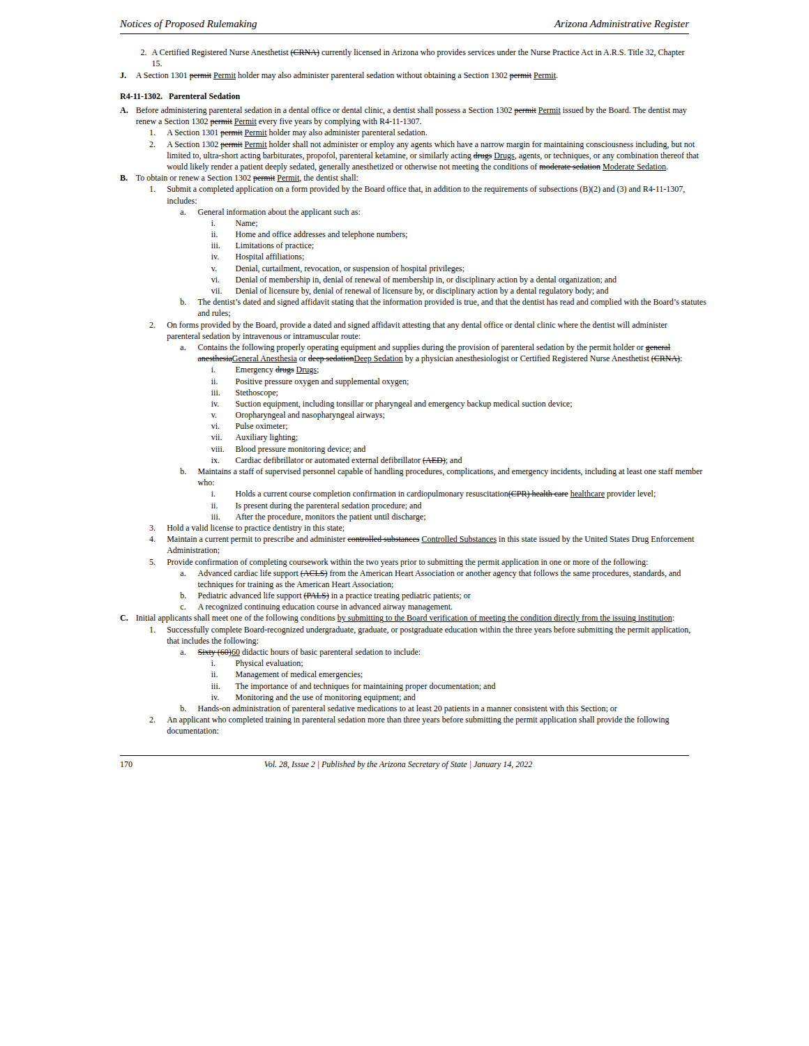Notices of Proposed Rulemaking
Arizona Administrative Register
2.
A Certified Registered Nurse Anesthetist (CRNA) currently licensed in Arizona who provides services under the Nurse Practice Act in A.R.S. Title 32, Chapter 15.
J.
A Section 1301 permit Permit holder may also administer parenteral sedation without obtaining a Section 1302 permit Permit.
R4-11-1302. Parenteral Sedation
A.
Before administering parenteral sedation in a dental office or dental clinic, a dentist shall possess a Section 1302 permit Permit issued by the Board. The dentist may renew a Section 1302 permit Permit every five years by complying with R4-11-1307.
1.
A Section 1301 permit Permit holder may also administer parenteral sedation.
2.
A Section 1302 permit Permit holder shall not administer or employ any agents which have a narrow margin for maintaining consciousness including, but not limited to, ultra-short acting barbiturates, propofol, parenteral ketamine, or similarly acting drugs Drugs, agents, or techniques, or any combination thereof that would likely render a patient deeply sedated, generally anesthetized or otherwise not meeting the conditions of moderate sedation Moderate Sedation.
B.
To obtain or renew a Section 1302 permit Permit, the dentist shall:
1.
Submit a completed application on a form provided by the Board office that, in addition to the requirements of subsections (B)(2) and (3) and R4-11-1307, includes:
a.
General information about the applicant such as:
i.
Name;
ii.
Home and office addresses and telephone numbers;
iii.
Limitations of practice;
iv.
Hospital affiliations;
v.
Denial, curtailment, revocation, or suspension of hospital privileges;
vi.
Denial of membership in, denial of renewal of membership in, or disciplinary action by a dental organization; and
vii.
Denial of licensure by, denial of renewal of licensure by, or disciplinary action by a dental regulatory body; and
b.
The dentist’s dated and signed affidavit stating that the information provided is true, and that the dentist has read and complied with the Board’s statutes and rules;
2.
On forms provided by the Board, provide a dated and signed affidavit attesting that any dental office or dental clinic where the dentist will administer parenteral sedation by intravenous or intramuscular route:
a.
Contains the following properly operating equipment and supplies during the provision of parenteral sedation by the permit holder or general anesthesiaGeneral Anesthesia or deep sedationDeep Sedation by a physician anesthesiologist or Certified Registered Nurse Anesthetist (CRNA):
i.
Emergency drugs Drugs;
ii.
Positive pressure oxygen and supplemental oxygen;
iii.
Stethoscope;
iv.
Suction equipment, including tonsillar or pharyngeal and emergency backup medical suction device;
v.
Oropharyngeal and nasopharyngeal airways;
vi.
Pulse oximeter;
vii.
Auxiliary lighting;
viii.
Blood pressure monitoring device; and
ix.
Cardiac defibrillator or automated external defibrillator (AED); and
b.
Maintains a staff of supervised personnel capable of handling procedures, complications, and emergency incidents, including at least one staff member who:
i.
Holds a current course completion confirmation in cardiopulmonary resuscitation(CPR) health care healthcare provider level;
ii.
Is present during the parenteral sedation procedure; and
iii.
After the procedure, monitors the patient until discharge;
3.
Hold a valid license to practice dentistry in this state;
4.
Maintain a current permit to prescribe and administer controlled substances Controlled Substances in this state issued by the United States Drug Enforcement Administration;
5.
Provide confirmation of completing coursework within the two years prior to submitting the permit application in one or more of the following:
a.
Advanced cardiac life support (ACLS) from the American Heart Association or another agency that follows the same procedures, standards, and techniques for training as the American Heart Association;
b.
Pediatric advanced life support (PALS) in a practice treating pediatric patients; or
c.
A recognized continuing education course in advanced airway management.
C.
Initial applicants shall meet one of the following conditions by submitting to the Board verification of meeting the condition directly from the issuing institution:
1.
Successfully complete Board-recognized undergraduate, graduate, or postgraduate education within the three years before submitting the permit application, that includes the following:
a.
Sixty (60)60 didactic hours of basic parenteral sedation to include:
i.
Physical evaluation;
ii.
Management of medical emergencies;
iii.
The importance of and techniques for maintaining proper documentation; and
iv.
Monitoring and the use of monitoring equipment; and
b.
Hands-on administration of parenteral sedative medications to at least 20 patients in a manner consistent with this Section; or
2.
An applicant who completed training in parenteral sedation more than three years before submitting the permit application shall provide the following documentation:
170
Vol. 28, Issue 2 | Published by the Arizona Secretary of State | January 14, 2022